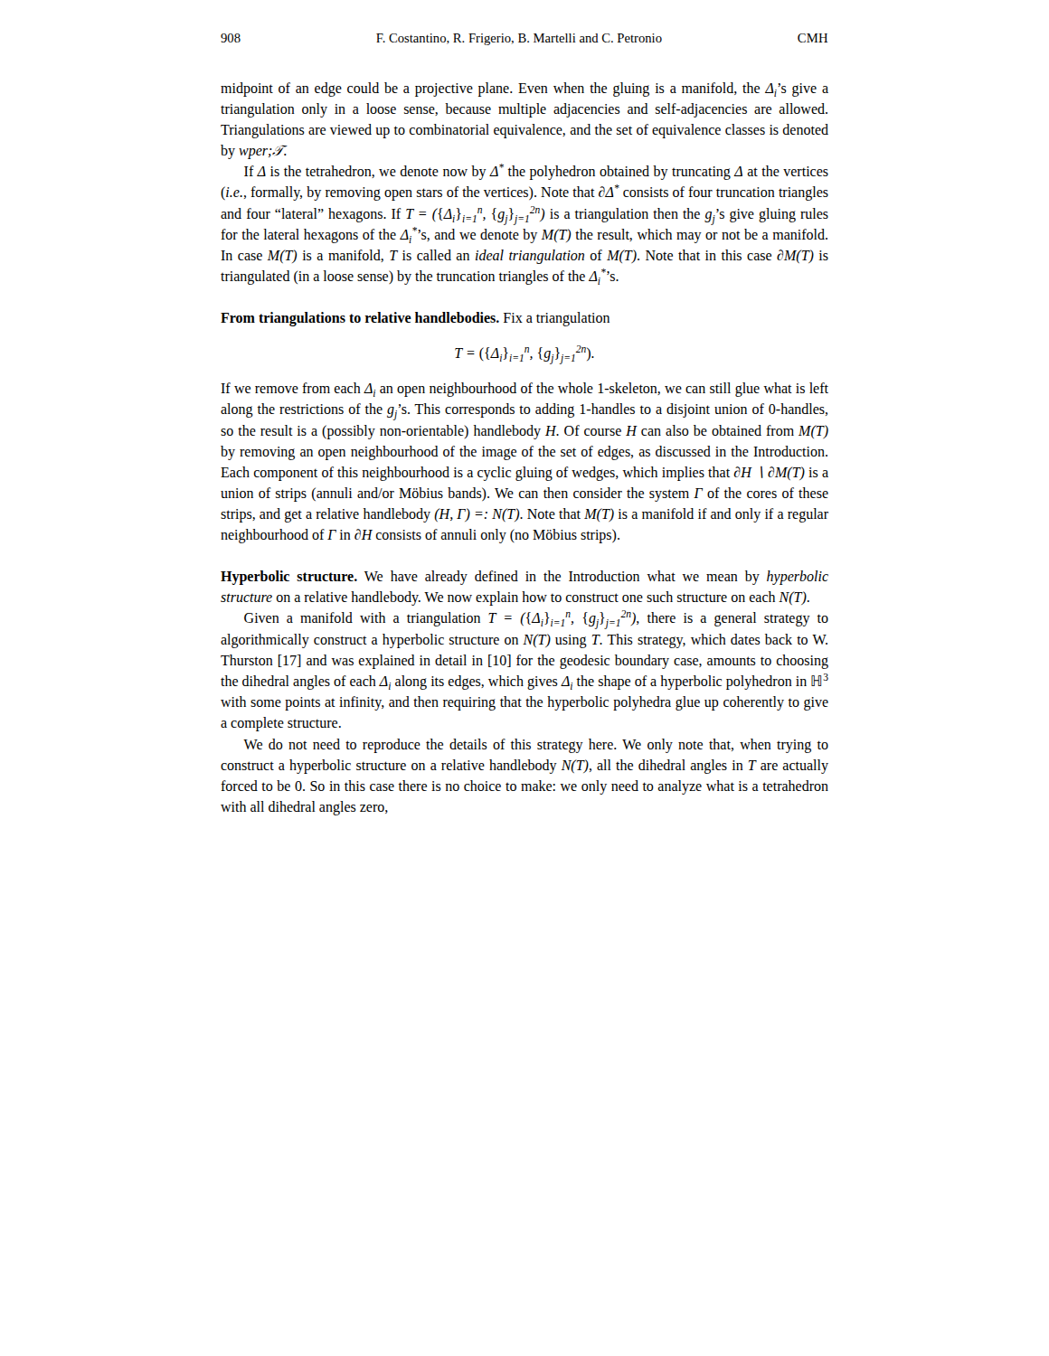908 F. Costantino, R. Frigerio, B. Martelli and C. Petronio CMH
midpoint of an edge could be a projective plane. Even when the gluing is a manifold, the Δi’s give a triangulation only in a loose sense, because multiple adjacencies and self-adjacencies are allowed. Triangulations are viewed up to combinatorial equivalence, and the set of equivalence classes is denoted by wper; 𝒯.
If Δ is the tetrahedron, we denote now by Δ* the polyhedron obtained by truncating Δ at the vertices (i.e., formally, by removing open stars of the vertices). Note that ∂Δ* consists of four truncation triangles and four “lateral” hexagons. If T = ({Δi}i=1n, {gj}j=12n) is a triangulation then the gj’s give gluing rules for the lateral hexagons of the Δi*’s, and we denote by M(T) the result, which may or not be a manifold. In case M(T) is a manifold, T is called an ideal triangulation of M(T). Note that in this case ∂M(T) is triangulated (in a loose sense) by the truncation triangles of the Δi*’s.
From triangulations to relative handlebodies. Fix a triangulation
T = ({Δi}i=1n, {gj}j=12n).
If we remove from each Δi an open neighbourhood of the whole 1-skeleton, we can still glue what is left along the restrictions of the gj’s. This corresponds to adding 1-handles to a disjoint union of 0-handles, so the result is a (possibly non-orientable) handlebody H. Of course H can also be obtained from M(T) by removing an open neighbourhood of the image of the set of edges, as discussed in the Introduction. Each component of this neighbourhood is a cyclic gluing of wedges, which implies that ∂H ∖ ∂M(T) is a union of strips (annuli and/or Möbius bands). We can then consider the system Γ of the cores of these strips, and get a relative handlebody (H, Γ) =: N(T). Note that M(T) is a manifold if and only if a regular neighbourhood of Γ in ∂H consists of annuli only (no Möbius strips).
Hyperbolic structure. We have already defined in the Introduction what we mean by hyperbolic structure on a relative handlebody. We now explain how to construct one such structure on each N(T).
Given a manifold with a triangulation T = ({Δi}i=1n, {gj}j=12n), there is a general strategy to algorithmically construct a hyperbolic structure on N(T) using T. This strategy, which dates back to W. Thurston [17] and was explained in detail in [10] for the geodesic boundary case, amounts to choosing the dihedral angles of each Δi along its edges, which gives Δi the shape of a hyperbolic polyhedron in ℍ3 with some points at infinity, and then requiring that the hyperbolic polyhedra glue up coherently to give a complete structure.
We do not need to reproduce the details of this strategy here. We only note that, when trying to construct a hyperbolic structure on a relative handlebody N(T), all the dihedral angles in T are actually forced to be 0. So in this case there is no choice to make: we only need to analyze what is a tetrahedron with all dihedral angles zero,